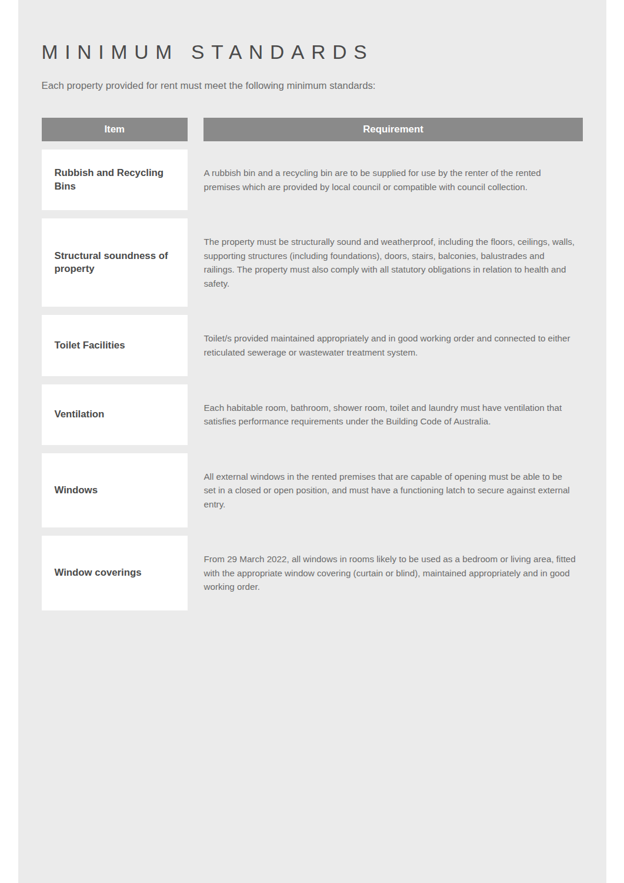Minimum Standards
Each property provided for rent must meet the following minimum standards:
| Item | | Requirement |
| --- | --- | --- |
| Rubbish and Recycling Bins | | A rubbish bin and a recycling bin are to be supplied for use by the renter of the rented premises which are provided by local council or compatible with council collection. |
| Structural soundness of property | | The property must be structurally sound and weatherproof, including the floors, ceilings, walls, supporting structures (including foundations), doors, stairs, balconies, balustrades and railings. The property must also comply with all statutory obligations in relation to health and safety. |
| Toilet Facilities | | Toilet/s provided maintained appropriately and in good working order and connected to either reticulated sewerage or wastewater treatment system. |
| Ventilation | | Each habitable room, bathroom, shower room, toilet and laundry must have ventilation that satisfies performance requirements under the Building Code of Australia. |
| Windows | | All external windows in the rented premises that are capable of opening must be able to be set in a closed or open position, and must have a functioning latch to secure against external entry. |
| Window coverings | | From 29 March 2022, all windows in rooms likely to be used as a bedroom or living area, fitted with the appropriate window covering (curtain or blind), maintained appropriately and in good working order. |